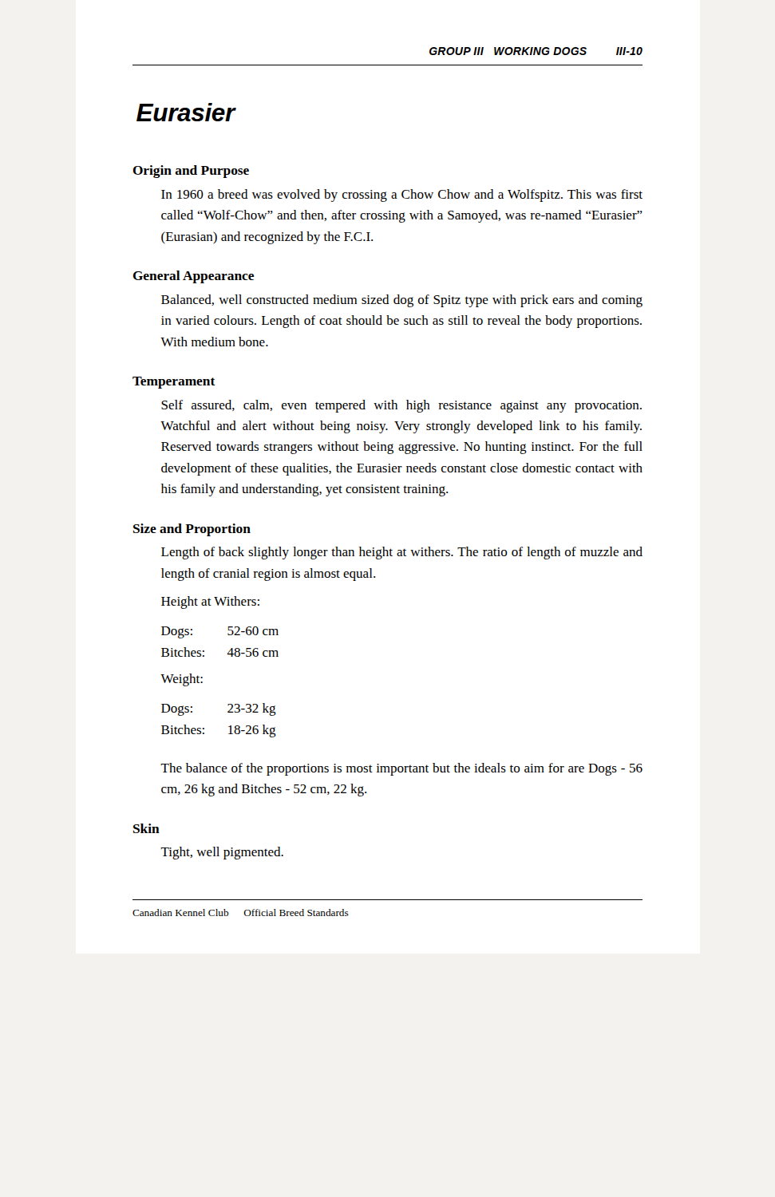GROUP III WORKING DOGS III-10
Eurasier
Origin and Purpose
In 1960 a breed was evolved by crossing a Chow Chow and a Wolfspitz. This was first called “Wolf-Chow” and then, after crossing with a Samoyed, was re-named “Eurasier” (Eurasian) and recognized by the F.C.I.
General Appearance
Balanced, well constructed medium sized dog of Spitz type with prick ears and coming in varied colours. Length of coat should be such as still to reveal the body proportions. With medium bone.
Temperament
Self assured, calm, even tempered with high resistance against any provocation. Watchful and alert without being noisy. Very strongly developed link to his family. Reserved towards strangers without being aggressive. No hunting instinct. For the full development of these qualities, the Eurasier needs constant close domestic contact with his family and understanding, yet consistent training.
Size and Proportion
Length of back slightly longer than height at withers. The ratio of length of muzzle and length of cranial region is almost equal.
Height at Withers:
| Dogs: | 52-60 cm |
| Bitches: | 48-56 cm |
Weight:
| Dogs: | 23-32 kg |
| Bitches: | 18-26 kg |
The balance of the proportions is most important but the ideals to aim for are Dogs - 56 cm, 26 kg and Bitches - 52 cm, 22 kg.
Skin
Tight, well pigmented.
Canadian Kennel Club Official Breed Standards